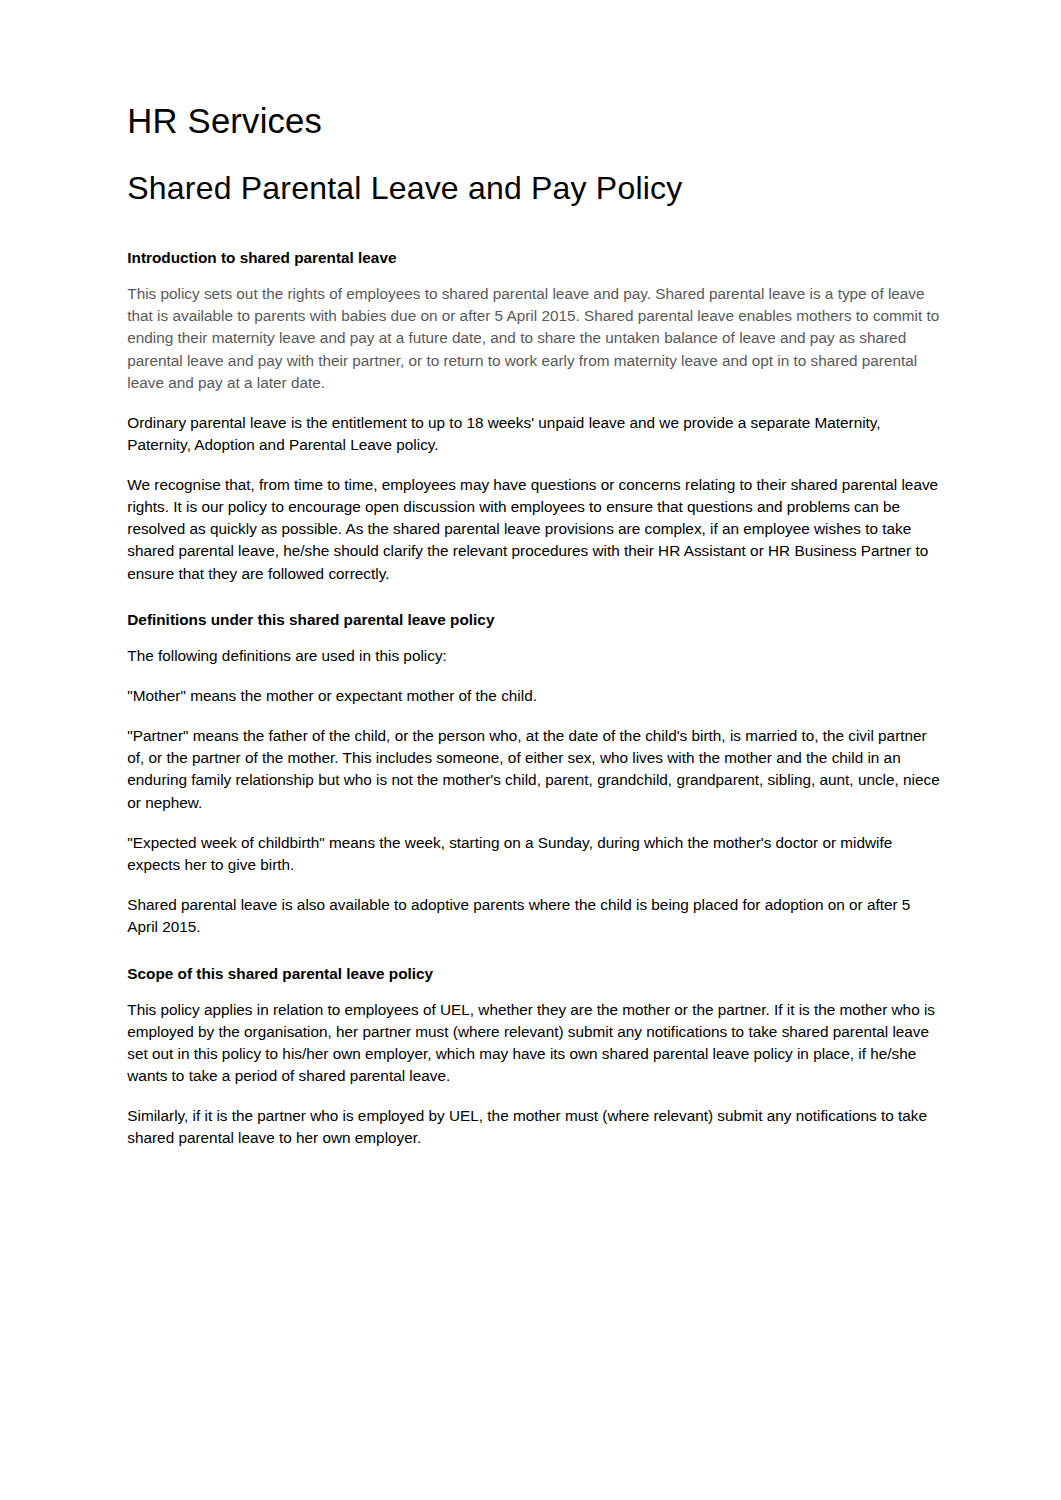HR Services
Shared Parental Leave and Pay Policy
Introduction to shared parental leave
This policy sets out the rights of employees to shared parental leave and pay. Shared parental leave is a type of leave that is available to parents with babies due on or after 5 April 2015. Shared parental leave enables mothers to commit to ending their maternity leave and pay at a future date, and to share the untaken balance of leave and pay as shared parental leave and pay with their partner, or to return to work early from maternity leave and opt in to shared parental leave and pay at a later date.
Ordinary parental leave is the entitlement to up to 18 weeks' unpaid leave and we provide a separate Maternity, Paternity, Adoption and Parental Leave policy.
We recognise that, from time to time, employees may have questions or concerns relating to their shared parental leave rights. It is our policy to encourage open discussion with employees to ensure that questions and problems can be resolved as quickly as possible. As the shared parental leave provisions are complex, if an employee wishes to take shared parental leave, he/she should clarify the relevant procedures with their HR Assistant or HR Business Partner to ensure that they are followed correctly.
Definitions under this shared parental leave policy
The following definitions are used in this policy:
"Mother" means the mother or expectant mother of the child.
"Partner" means the father of the child, or the person who, at the date of the child's birth, is married to, the civil partner of, or the partner of the mother. This includes someone, of either sex, who lives with the mother and the child in an enduring family relationship but who is not the mother's child, parent, grandchild, grandparent, sibling, aunt, uncle, niece or nephew.
"Expected week of childbirth" means the week, starting on a Sunday, during which the mother's doctor or midwife expects her to give birth.
Shared parental leave is also available to adoptive parents where the child is being placed for adoption on or after 5 April 2015.
Scope of this shared parental leave policy
This policy applies in relation to employees of UEL, whether they are the mother or the partner. If it is the mother who is employed by the organisation, her partner must (where relevant) submit any notifications to take shared parental leave set out in this policy to his/her own employer, which may have its own shared parental leave policy in place, if he/she wants to take a period of shared parental leave.
Similarly, if it is the partner who is employed by UEL, the mother must (where relevant) submit any notifications to take shared parental leave to her own employer.